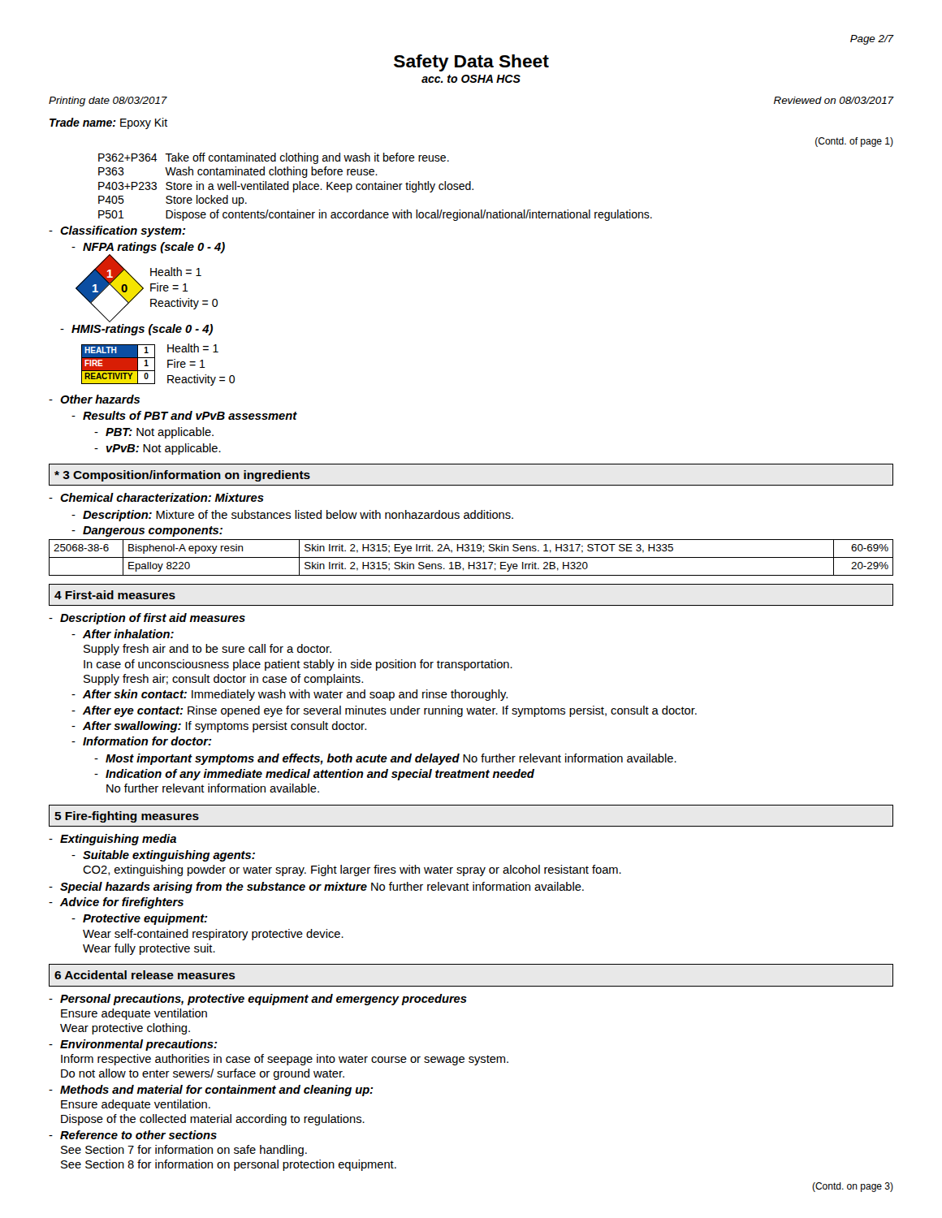Page 2/7
Safety Data Sheet
acc. to OSHA HCS
Printing date 08/03/2017 Reviewed on 08/03/2017
Trade name: Epoxy Kit
(Contd. of page 1)
| P362+P364 | Take off contaminated clothing and wash it before reuse. |
| P363 | Wash contaminated clothing before reuse. |
| P403+P233 | Store in a well-ventilated place. Keep container tightly closed. |
| P405 | Store locked up. |
| P501 | Dispose of contents/container in accordance with local/regional/national/international regulations. |
Classification system:
NFPA ratings (scale 0 - 4)
1
1
0
Health = 1
Fire = 1
Reactivity = 0
HMIS-ratings (scale 0 - 4)
| HEALTH | 1 |
| FIRE | 1 |
| REACTIVITY | 0 |
Health = 1
Fire = 1
Reactivity = 0
Other hazards
Results of PBT and vPvB assessment
PBT: Not applicable.
vPvB: Not applicable.
3 Composition/information on ingredients
Chemical characterization: Mixtures
Description: Mixture of the substances listed below with nonhazardous additions.
Dangerous components:
| 25068-38-6 | Bisphenol-A epoxy resin | Skin Irrit. 2, H315; Eye Irrit. 2A, H319; Skin Sens. 1, H317; STOT SE 3, H335 | 60-69% |
| | Epalloy 8220 | Skin Irrit. 2, H315; Skin Sens. 1B, H317; Eye Irrit. 2B, H320 | 20-29% |
4 First-aid measures
Description of first aid measures
After inhalation:
Supply fresh air and to be sure call for a doctor.
In case of unconsciousness place patient stably in side position for transportation.
Supply fresh air; consult doctor in case of complaints.
After skin contact: Immediately wash with water and soap and rinse thoroughly.
After eye contact: Rinse opened eye for several minutes under running water. If symptoms persist, consult a doctor.
After swallowing: If symptoms persist consult doctor.
Information for doctor:
Most important symptoms and effects, both acute and delayed No further relevant information available.
Indication of any immediate medical attention and special treatment needed
No further relevant information available.
5 Fire-fighting measures
Extinguishing media
Suitable extinguishing agents:
CO2, extinguishing powder or water spray. Fight larger fires with water spray or alcohol resistant foam.
Special hazards arising from the substance or mixture No further relevant information available.
Advice for firefighters
Protective equipment:
Wear self-contained respiratory protective device.
Wear fully protective suit.
6 Accidental release measures
Personal precautions, protective equipment and emergency procedures
Ensure adequate ventilation
Wear protective clothing.
Environmental precautions:
Inform respective authorities in case of seepage into water course or sewage system.
Do not allow to enter sewers/ surface or ground water.
Methods and material for containment and cleaning up:
Ensure adequate ventilation.
Dispose of the collected material according to regulations.
Reference to other sections
See Section 7 for information on safe handling.
See Section 8 for information on personal protection equipment.
(Contd. on page 3)